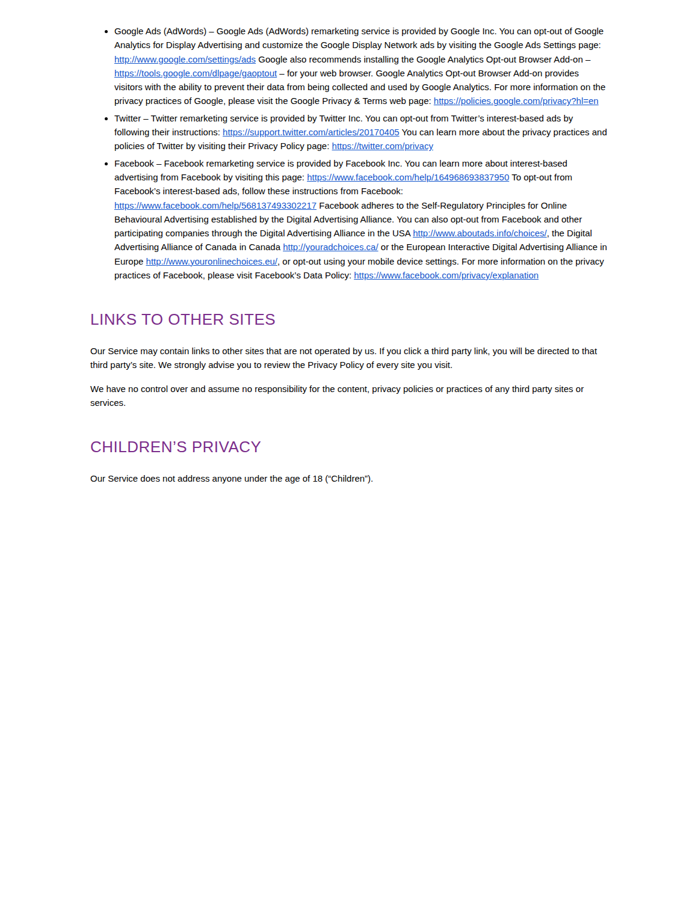Google Ads (AdWords) – Google Ads (AdWords) remarketing service is provided by Google Inc. You can opt-out of Google Analytics for Display Advertising and customize the Google Display Network ads by visiting the Google Ads Settings page: http://www.google.com/settings/ads Google also recommends installing the Google Analytics Opt-out Browser Add-on – https://tools.google.com/dlpage/gaoptout – for your web browser. Google Analytics Opt-out Browser Add-on provides visitors with the ability to prevent their data from being collected and used by Google Analytics. For more information on the privacy practices of Google, please visit the Google Privacy & Terms web page: https://policies.google.com/privacy?hl=en
Twitter – Twitter remarketing service is provided by Twitter Inc. You can opt-out from Twitter’s interest-based ads by following their instructions: https://support.twitter.com/articles/20170405 You can learn more about the privacy practices and policies of Twitter by visiting their Privacy Policy page: https://twitter.com/privacy
Facebook – Facebook remarketing service is provided by Facebook Inc. You can learn more about interest-based advertising from Facebook by visiting this page: https://www.facebook.com/help/164968693837950 To opt-out from Facebook’s interest-based ads, follow these instructions from Facebook: https://www.facebook.com/help/568137493302217 Facebook adheres to the Self-Regulatory Principles for Online Behavioural Advertising established by the Digital Advertising Alliance. You can also opt-out from Facebook and other participating companies through the Digital Advertising Alliance in the USA http://www.aboutads.info/choices/, the Digital Advertising Alliance of Canada in Canada http://youradchoices.ca/ or the European Interactive Digital Advertising Alliance in Europe http://www.youronlinechoices.eu/, or opt-out using your mobile device settings. For more information on the privacy practices of Facebook, please visit Facebook’s Data Policy: https://www.facebook.com/privacy/explanation
LINKS TO OTHER SITES
Our Service may contain links to other sites that are not operated by us. If you click a third party link, you will be directed to that third party’s site. We strongly advise you to review the Privacy Policy of every site you visit.
We have no control over and assume no responsibility for the content, privacy policies or practices of any third party sites or services.
CHILDREN’S PRIVACY
Our Service does not address anyone under the age of 18 (“Children”).